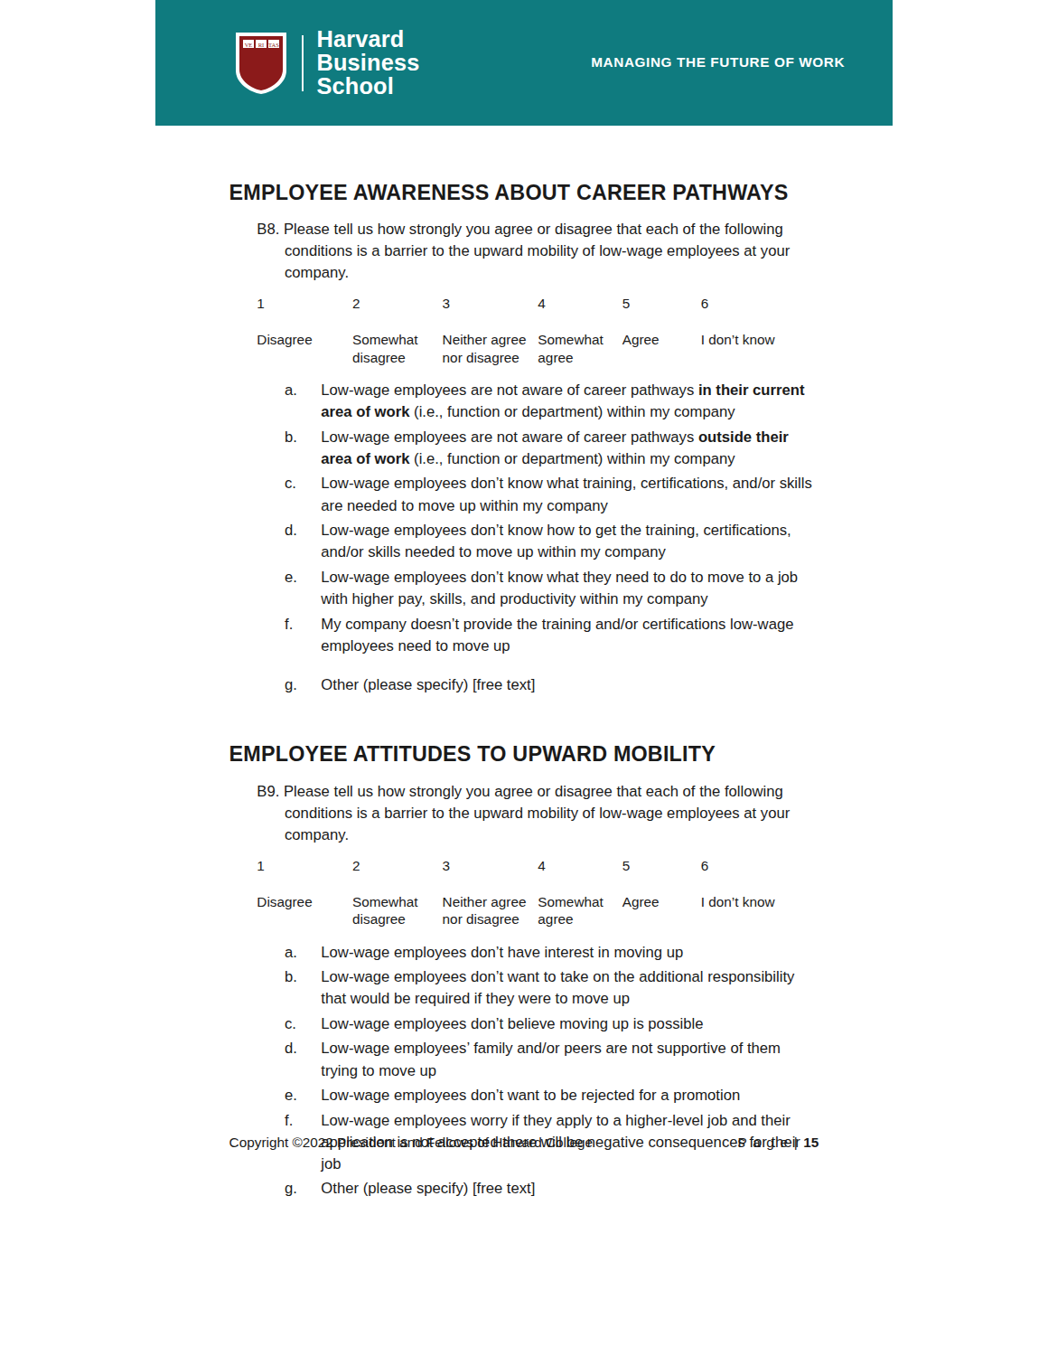VE RI TAS
Harvard
Business
School
Managing the Future of Work
EMPLOYEE AWARENESS ABOUT CAREER PATHWAYS
B8. Please tell us how strongly you agree or disagree that each of the following conditions is a barrier to the upward mobility of low-wage employees at your company.
| 1 | 2 | 3 | 4 | 5 | 6 |
| Disagree | Somewhat disagree | Neither agree nor disagree | Somewhat agree | Agree | I don’t know |
Low-wage employees are not aware of career pathways in their current area of work (i.e., function or department) within my company
Low-wage employees are not aware of career pathways outside their area of work (i.e., function or department) within my company
Low-wage employees don’t know what training, certifications, and/or skills are needed to move up within my company
Low-wage employees don’t know how to get the training, certifications, and/or skills needed to move up within my company
Low-wage employees don’t know what they need to do to move to a job with higher pay, skills, and productivity within my company
My company doesn’t provide the training and/or certifications low-wage employees need to move up
Other (please specify) [free text]
EMPLOYEE ATTITUDES TO UPWARD MOBILITY
B9. Please tell us how strongly you agree or disagree that each of the following conditions is a barrier to the upward mobility of low-wage employees at your company.
| 1 | 2 | 3 | 4 | 5 | 6 |
| Disagree | Somewhat disagree | Neither agree nor disagree | Somewhat agree | Agree | I don’t know |
Low-wage employees don’t have interest in moving up
Low-wage employees don’t want to take on the additional responsibility that would be required if they were to move up
Low-wage employees don’t believe moving up is possible
Low-wage employees’ family and/or peers are not supportive of them trying to move up
Low-wage employees don’t want to be rejected for a promotion
Low-wage employees worry if they apply to a higher-level job and their application is not accepted there will be negative consequences for their job
Other (please specify) [free text]
Copyright ©2022 President and Fellows of Harvard College
P a g e | 15